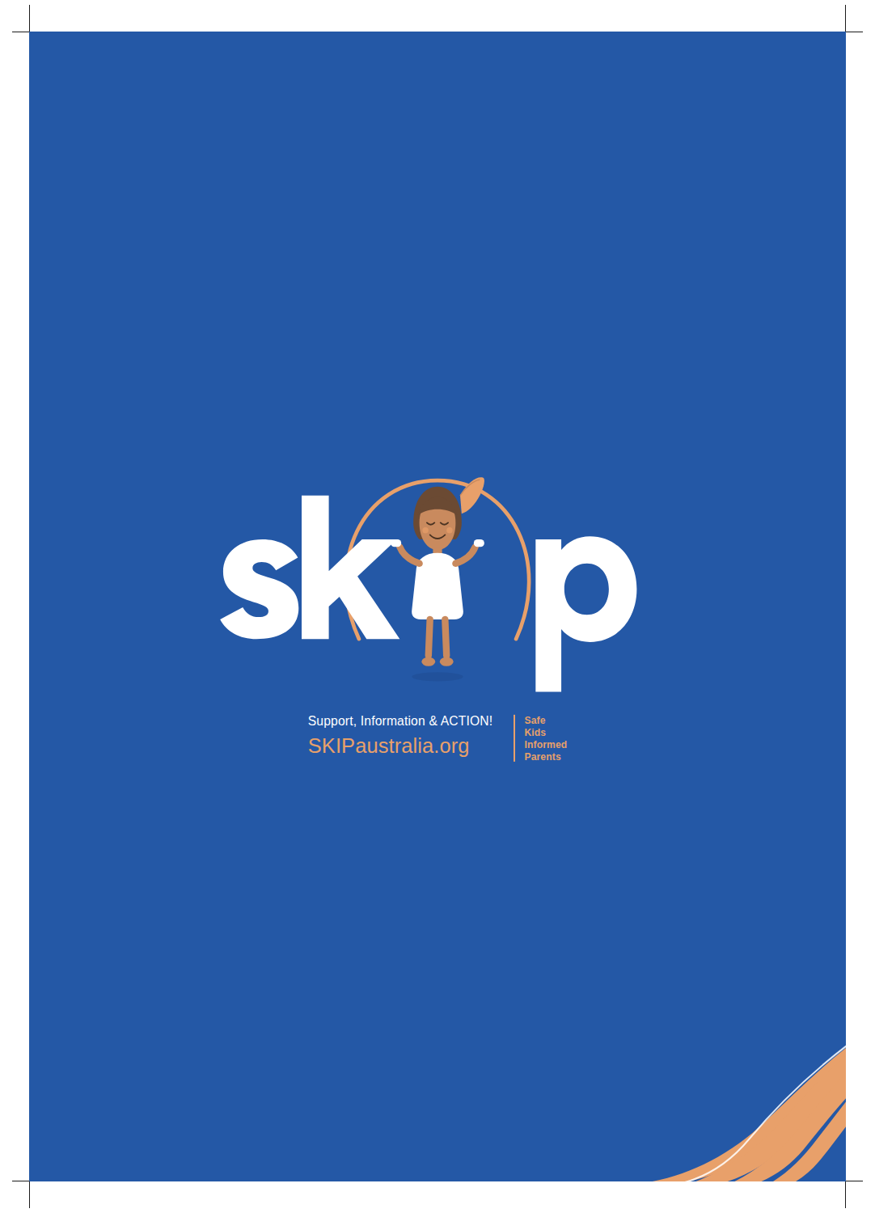SKIP — Safe Kids Informed Parents
word: s k p (the i is the girl)
Support, Information & ACTION!
SKIPaustralia.org
Safe Kids Informed Parents